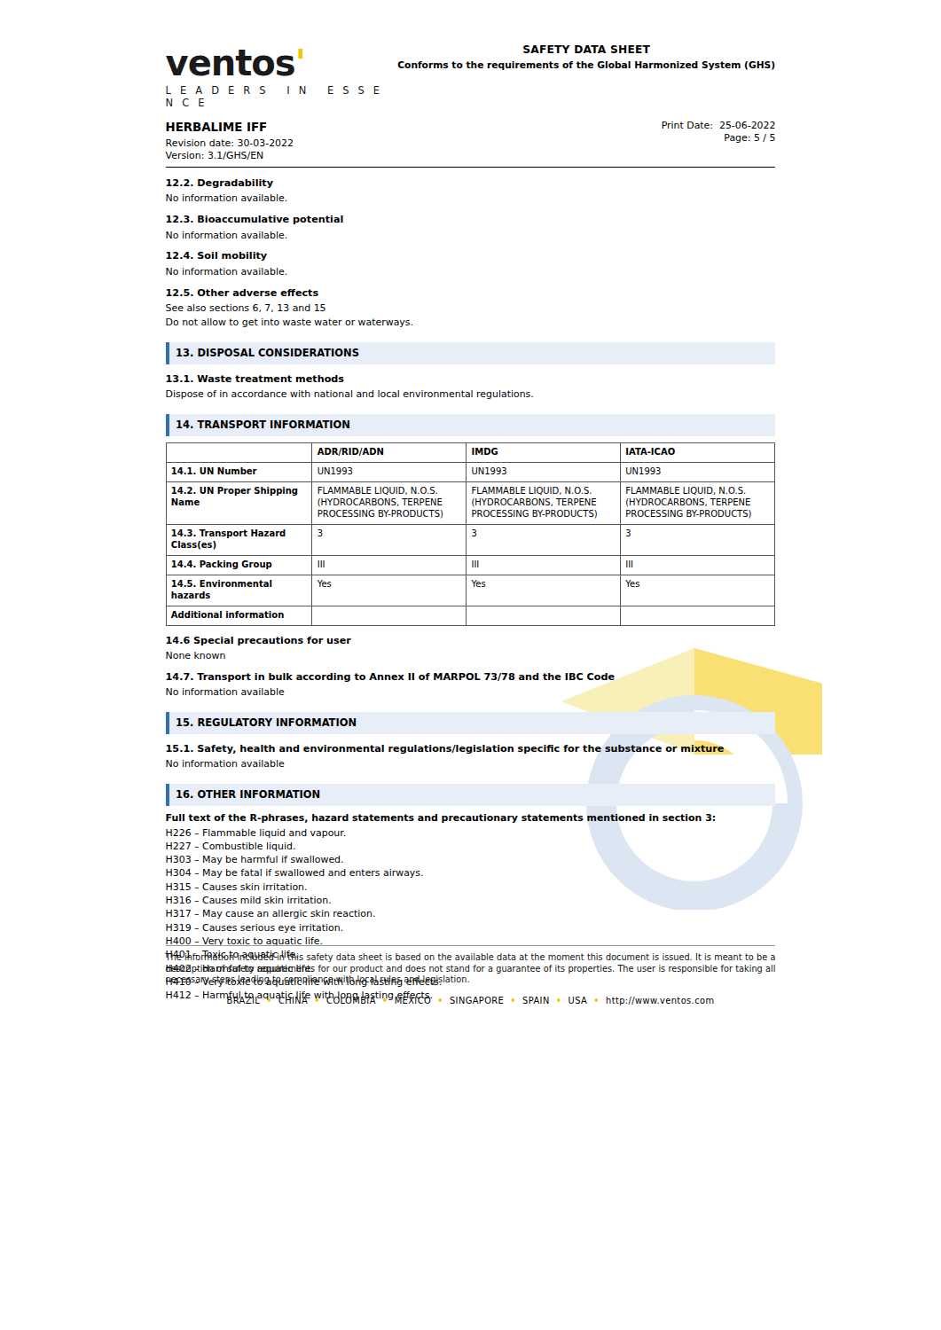ventos'
L E A D E R S I N E S S E N C E
SAFETY DATA SHEET
Conforms to the requirements of the Global Harmonized System (GHS)
HERBALIME IFF
Revision date: 30-03-2022
Version: 3.1/GHS/EN
Print Date: 25-06-2022
Page: 5 / 5
12.2. Degradability
No information available.
12.3. Bioaccumulative potential
No information available.
12.4. Soil mobility
No information available.
12.5. Other adverse effects
See also sections 6, 7, 13 and 15
Do not allow to get into waste water or waterways.
13. DISPOSAL CONSIDERATIONS
13.1. Waste treatment methods
Dispose of in accordance with national and local environmental regulations.
14. TRANSPORT INFORMATION
| | ADR/RID/ADN | IMDG | IATA-ICAO |
| --- | --- | --- | --- |
| 14.1. UN Number | UN1993 | UN1993 | UN1993 |
| 14.2. UN Proper Shipping Name | FLAMMABLE LIQUID, N.O.S. (HYDROCARBONS, TERPENE PROCESSING BY-PRODUCTS) | FLAMMABLE LIQUID, N.O.S. (HYDROCARBONS, TERPENE PROCESSING BY-PRODUCTS) | FLAMMABLE LIQUID, N.O.S. (HYDROCARBONS, TERPENE PROCESSING BY-PRODUCTS) |
| 14.3. Transport Hazard Class(es) | 3 | 3 | 3 |
| 14.4. Packing Group | III | III | III |
| 14.5. Environmental hazards | Yes | Yes | Yes |
| Additional information | | | |
14.6 Special precautions for user
None known
14.7. Transport in bulk according to Annex II of MARPOL 73/78 and the IBC Code
No information available
15. REGULATORY INFORMATION
15.1. Safety, health and environmental regulations/legislation specific for the substance or mixture
No information available
16. OTHER INFORMATION
Full text of the R-phrases, hazard statements and precautionary statements mentioned in section 3:
H226 – Flammable liquid and vapour.
H227 – Combustible liquid.
H303 – May be harmful if swallowed.
H304 – May be fatal if swallowed and enters airways.
H315 – Causes skin irritation.
H316 – Causes mild skin irritation.
H317 – May cause an allergic skin reaction.
H319 – Causes serious eye irritation.
H400 – Very toxic to aquatic life.
H401 – Toxic to aquatic life.
H402 – Harmful to aquatic life.
H410 – Very toxic to aquatic life with long lasting effects.
H412 – Harmful to aquatic life with long lasting effects.
The information included in this safety data sheet is based on the available data at the moment this document is issued. It is meant to be a description of safety requirements for our product and does not stand for a guarantee of its properties. The user is responsible for taking all necessary steps leading to compliance with local rules and legislation.
BRAZIL • CHINA • COLOMBIA • MEXICO • SINGAPORE • SPAIN • USA • http://www.ventos.com